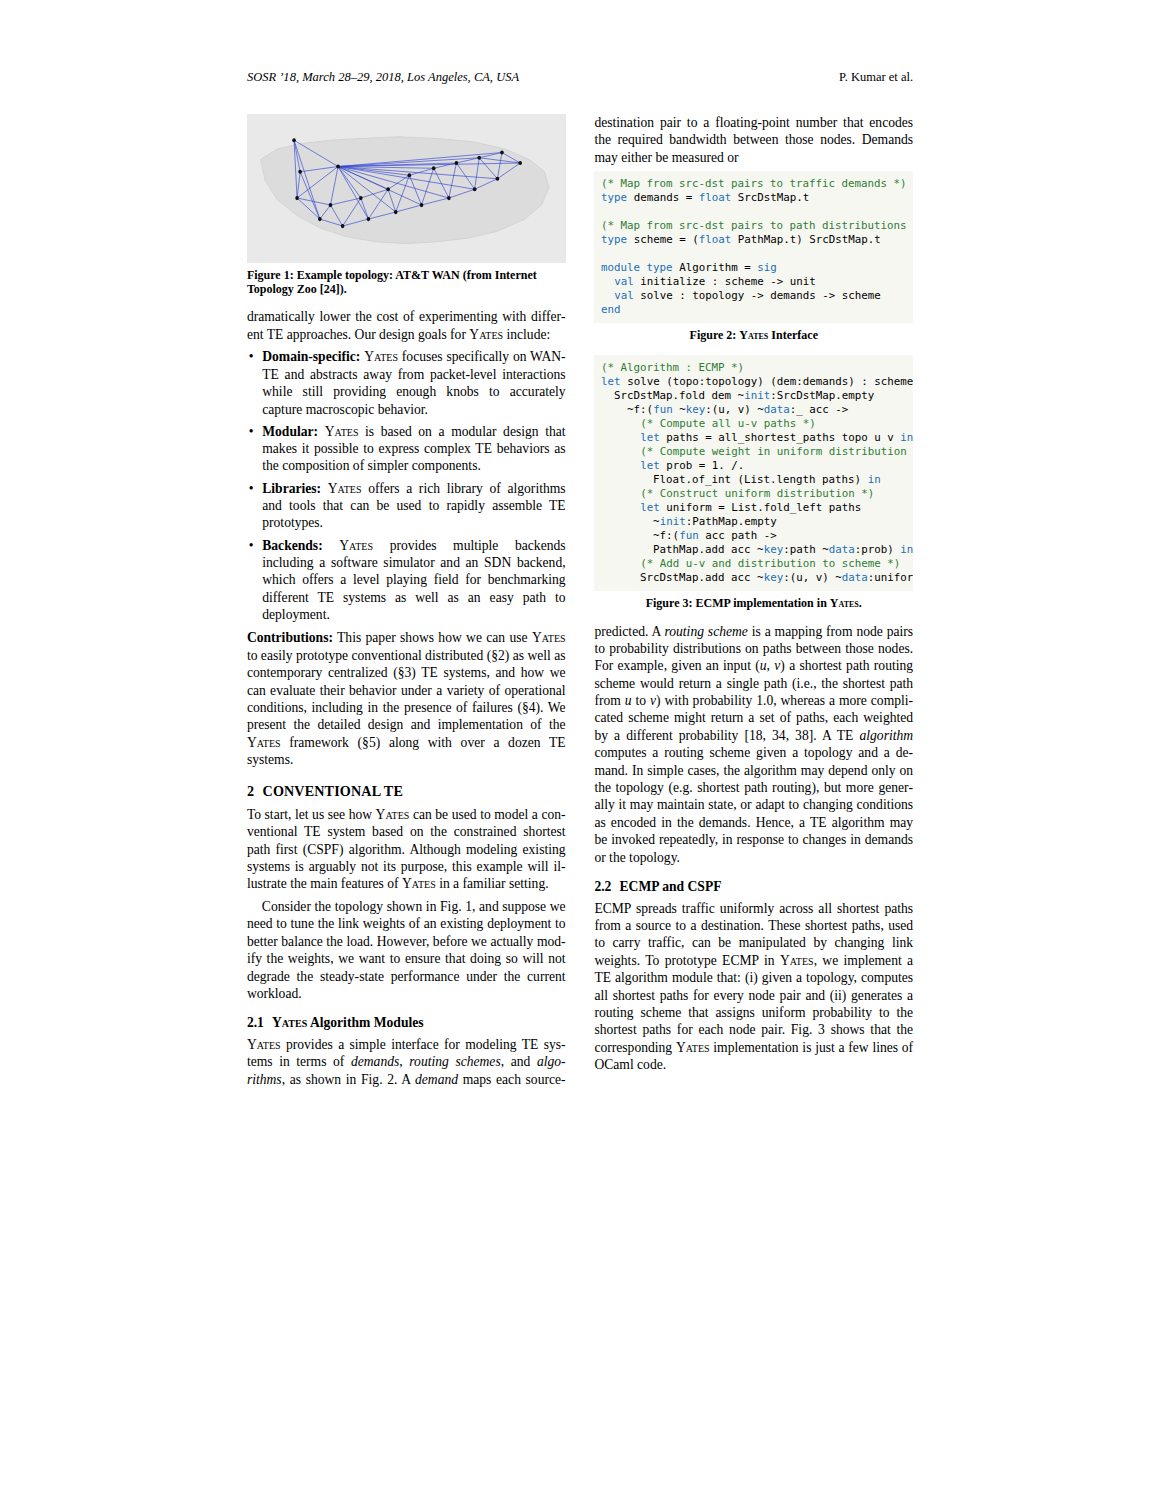SOSR ’18, March 28–29, 2018, Los Angeles, CA, USA
P. Kumar et al.
Figure 1: Example topology: AT&T WAN (from Internet Topology Zoo [24]).
dramatically lower the cost of experimenting with different TE approaches. Our design goals for Yates include:
Domain-specific: Yates focuses specifically on WAN-TE and abstracts away from packet-level interactions while still providing enough knobs to accurately capture macroscopic behavior.
Modular: Yates is based on a modular design that makes it possible to express complex TE behaviors as the composition of simpler components.
Libraries: Yates offers a rich library of algorithms and tools that can be used to rapidly assemble TE prototypes.
Backends: Yates provides multiple backends including a software simulator and an SDN backend, which offers a level playing field for benchmarking different TE systems as well as an easy path to deployment.
Contributions: This paper shows how we can use Yates to easily prototype conventional distributed (§2) as well as contemporary centralized (§3) TE systems, and how we can evaluate their behavior under a variety of operational conditions, including in the presence of failures (§4). We present the detailed design and implementation of the Yates framework (§5) along with over a dozen TE systems.
2 CONVENTIONAL TE
To start, let us see how Yates can be used to model a conventional TE system based on the constrained shortest path first (CSPF) algorithm. Although modeling existing systems is arguably not its purpose, this example will illustrate the main features of Yates in a familiar setting.
Consider the topology shown in Fig. 1, and suppose we need to tune the link weights of an existing deployment to better balance the load. However, before we actually modify the weights, we want to ensure that doing so will not degrade the steady-state performance under the current workload.
2.1 Yates Algorithm Modules
Yates provides a simple interface for modeling TE systems in terms of demands, routing schemes, and algorithms, as shown in Fig. 2. A demand maps each source-destination pair to a floating-point number that encodes the required bandwidth between those nodes. Demands may either be measured or
(* Map from src-dst pairs to traffic demands *)
type demands = float SrcDstMap.t

(* Map from src-dst pairs to path distributions *)
type scheme = (float PathMap.t) SrcDstMap.t

module type Algorithm = sig
  val initialize : scheme -> unit
  val solve : topology -> demands -> scheme
end
Figure 2: Yates Interface
(* Algorithm : ECMP *)
let solve (topo:topology) (dem:demands) : scheme =
  SrcDstMap.fold dem ~init:SrcDstMap.empty
    ~f:(fun ~key:(u, v) ~data:_ acc ->
      (* Compute all u-v paths *)
      let paths = all_shortest_paths topo u v in
      (* Compute weight in uniform distribution *)
      let prob = 1. /.
        Float.of_int (List.length paths) in
      (* Construct uniform distribution *)
      let uniform = List.fold_left paths
        ~init:PathMap.empty
        ~f:(fun acc path ->
        PathMap.add acc ~key:path ~data:prob) in
      (* Add u-v and distribution to scheme *)
      SrcDstMap.add acc ~key:(u, v) ~data:uniform)
Figure 3: ECMP implementation in Yates.
predicted. A routing scheme is a mapping from node pairs to probability distributions on paths between those nodes. For example, given an input (u, v) a shortest path routing scheme would return a single path (i.e., the shortest path from u to v) with probability 1.0, whereas a more complicated scheme might return a set of paths, each weighted by a different probability [18, 34, 38]. A TE algorithm computes a routing scheme given a topology and a demand. In simple cases, the algorithm may depend only on the topology (e.g. shortest path routing), but more generally it may maintain state, or adapt to changing conditions as encoded in the demands. Hence, a TE algorithm may be invoked repeatedly, in response to changes in demands or the topology.
2.2 ECMP and CSPF
ECMP spreads traffic uniformly across all shortest paths from a source to a destination. These shortest paths, used to carry traffic, can be manipulated by changing link weights. To prototype ECMP in Yates, we implement a TE algorithm module that: (i) given a topology, computes all shortest paths for every node pair and (ii) generates a routing scheme that assigns uniform probability to the shortest paths for each node pair. Fig. 3 shows that the corresponding Yates implementation is just a few lines of OCaml code.